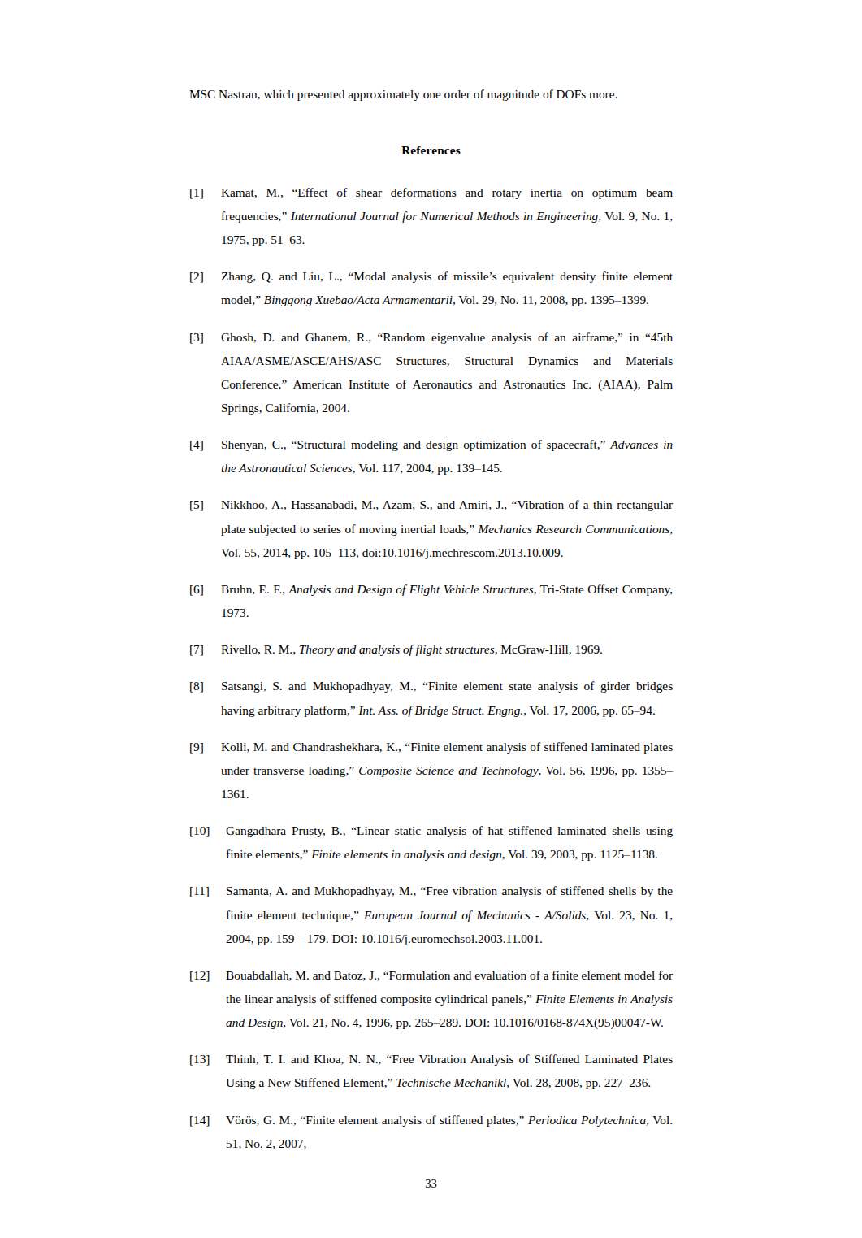MSC Nastran, which presented approximately one order of magnitude of DOFs more.
References
Kamat, M., “Effect of shear deformations and rotary inertia on optimum beam frequencies,” International Journal for Numerical Methods in Engineering, Vol. 9, No. 1, 1975, pp. 51–63.
Zhang, Q. and Liu, L., “Modal analysis of missile’s equivalent density finite element model,” Binggong Xuebao/Acta Armamentarii, Vol. 29, No. 11, 2008, pp. 1395–1399.
Ghosh, D. and Ghanem, R., “Random eigenvalue analysis of an airframe,” in “45th AIAA/ASME/ASCE/AHS/ASC Structures, Structural Dynamics and Materials Conference,” American Institute of Aeronautics and Astronautics Inc. (AIAA), Palm Springs, California, 2004.
Shenyan, C., “Structural modeling and design optimization of spacecraft,” Advances in the Astronautical Sciences, Vol. 117, 2004, pp. 139–145.
Nikkhoo, A., Hassanabadi, M., Azam, S., and Amiri, J., “Vibration of a thin rectangular plate subjected to series of moving inertial loads,” Mechanics Research Communications, Vol. 55, 2014, pp. 105–113, doi:10.1016/j.mechrescom.2013.10.009.
Bruhn, E. F., Analysis and Design of Flight Vehicle Structures, Tri-State Offset Company, 1973.
Rivello, R. M., Theory and analysis of flight structures, McGraw-Hill, 1969.
Satsangi, S. and Mukhopadhyay, M., “Finite element state analysis of girder bridges having arbitrary platform,” Int. Ass. of Bridge Struct. Engng., Vol. 17, 2006, pp. 65–94.
Kolli, M. and Chandrashekhara, K., “Finite element analysis of stiffened laminated plates under transverse loading,” Composite Science and Technology, Vol. 56, 1996, pp. 1355–1361.
Gangadhara Prusty, B., “Linear static analysis of hat stiffened laminated shells using finite elements,” Finite elements in analysis and design, Vol. 39, 2003, pp. 1125–1138.
Samanta, A. and Mukhopadhyay, M., “Free vibration analysis of stiffened shells by the finite element technique,” European Journal of Mechanics - A/Solids, Vol. 23, No. 1, 2004, pp. 159 – 179. DOI: 10.1016/j.euromechsol.2003.11.001.
Bouabdallah, M. and Batoz, J., “Formulation and evaluation of a finite element model for the linear analysis of stiffened composite cylindrical panels,” Finite Elements in Analysis and Design, Vol. 21, No. 4, 1996, pp. 265–289. DOI: 10.1016/0168-874X(95)00047-W.
Thinh, T. I. and Khoa, N. N., “Free Vibration Analysis of Stiffened Laminated Plates Using a New Stiffened Element,” Technische Mechanikl, Vol. 28, 2008, pp. 227–236.
Vörös, G. M., “Finite element analysis of stiffened plates,” Periodica Polytechnica, Vol. 51, No. 2, 2007,
33